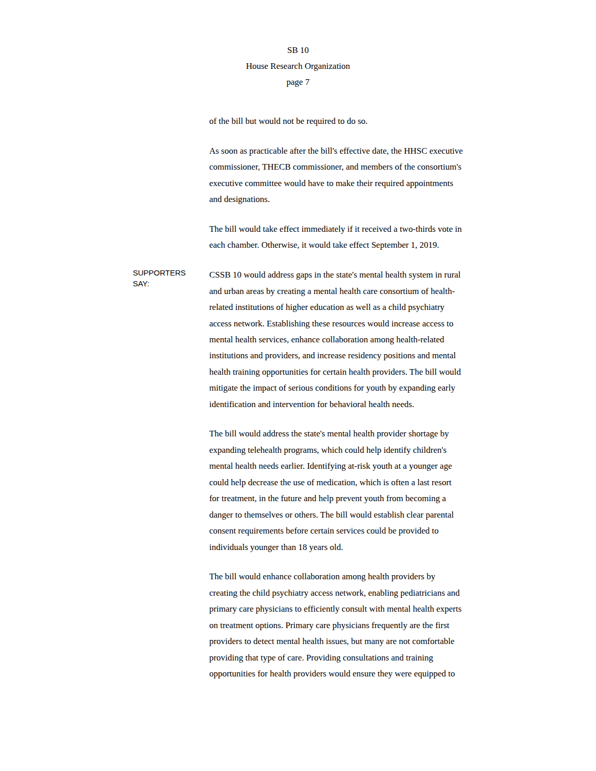SB 10 House Research Organization page 7
of the bill but would not be required to do so.
As soon as practicable after the bill's effective date, the HHSC executive commissioner, THECB commissioner, and members of the consortium's executive committee would have to make their required appointments and designations.
The bill would take effect immediately if it received a two-thirds vote in each chamber. Otherwise, it would take effect September 1, 2019.
Supporters
say:
CSSB 10 would address gaps in the state's mental health system in rural and urban areas by creating a mental health care consortium of health-related institutions of higher education as well as a child psychiatry access network. Establishing these resources would increase access to mental health services, enhance collaboration among health-related institutions and providers, and increase residency positions and mental health training opportunities for certain health providers. The bill would mitigate the impact of serious conditions for youth by expanding early identification and intervention for behavioral health needs.
The bill would address the state's mental health provider shortage by expanding telehealth programs, which could help identify children's mental health needs earlier. Identifying at-risk youth at a younger age could help decrease the use of medication, which is often a last resort for treatment, in the future and help prevent youth from becoming a danger to themselves or others. The bill would establish clear parental consent requirements before certain services could be provided to individuals younger than 18 years old.
The bill would enhance collaboration among health providers by creating the child psychiatry access network, enabling pediatricians and primary care physicians to efficiently consult with mental health experts on treatment options. Primary care physicians frequently are the first providers to detect mental health issues, but many are not comfortable providing that type of care. Providing consultations and training opportunities for health providers would ensure they were equipped to